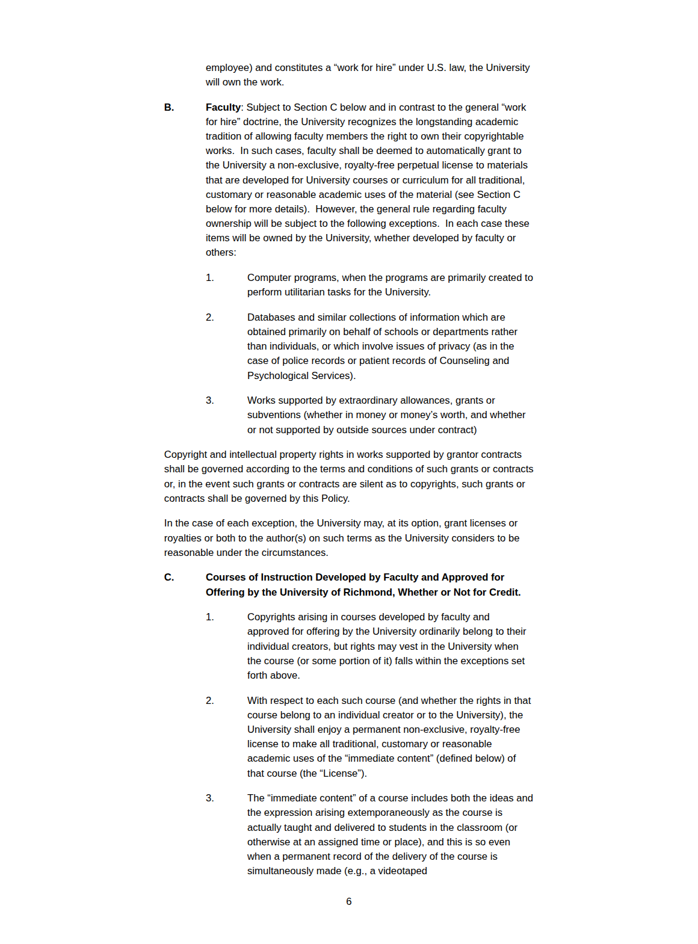employee) and constitutes a “work for hire” under U.S. law, the University will own the work.
B.
Faculty: Subject to Section C below and in contrast to the general “work for hire” doctrine, the University recognizes the longstanding academic tradition of allowing faculty members the right to own their copyrightable works. In such cases, faculty shall be deemed to automatically grant to the University a non-exclusive, royalty-free perpetual license to materials that are developed for University courses or curriculum for all traditional, customary or reasonable academic uses of the material (see Section C below for more details). However, the general rule regarding faculty ownership will be subject to the following exceptions. In each case these items will be owned by the University, whether developed by faculty or others:
1.
Computer programs, when the programs are primarily created to perform utilitarian tasks for the University.
2.
Databases and similar collections of information which are obtained primarily on behalf of schools or departments rather than individuals, or which involve issues of privacy (as in the case of police records or patient records of Counseling and Psychological Services).
3.
Works supported by extraordinary allowances, grants or subventions (whether in money or money’s worth, and whether or not supported by outside sources under contract)
Copyright and intellectual property rights in works supported by grantor contracts shall be governed according to the terms and conditions of such grants or contracts or, in the event such grants or contracts are silent as to copyrights, such grants or contracts shall be governed by this Policy.
In the case of each exception, the University may, at its option, grant licenses or royalties or both to the author(s) on such terms as the University considers to be reasonable under the circumstances.
C.
Courses of Instruction Developed by Faculty and Approved for Offering by the University of Richmond, Whether or Not for Credit.
1.
Copyrights arising in courses developed by faculty and approved for offering by the University ordinarily belong to their individual creators, but rights may vest in the University when the course (or some portion of it) falls within the exceptions set forth above.
2.
With respect to each such course (and whether the rights in that course belong to an individual creator or to the University), the University shall enjoy a permanent non-exclusive, royalty-free license to make all traditional, customary or reasonable academic uses of the “immediate content” (defined below) of that course (the “License”).
3.
The “immediate content” of a course includes both the ideas and the expression arising extemporaneously as the course is actually taught and delivered to students in the classroom (or otherwise at an assigned time or place), and this is so even when a permanent record of the delivery of the course is simultaneously made (e.g., a videotaped
6